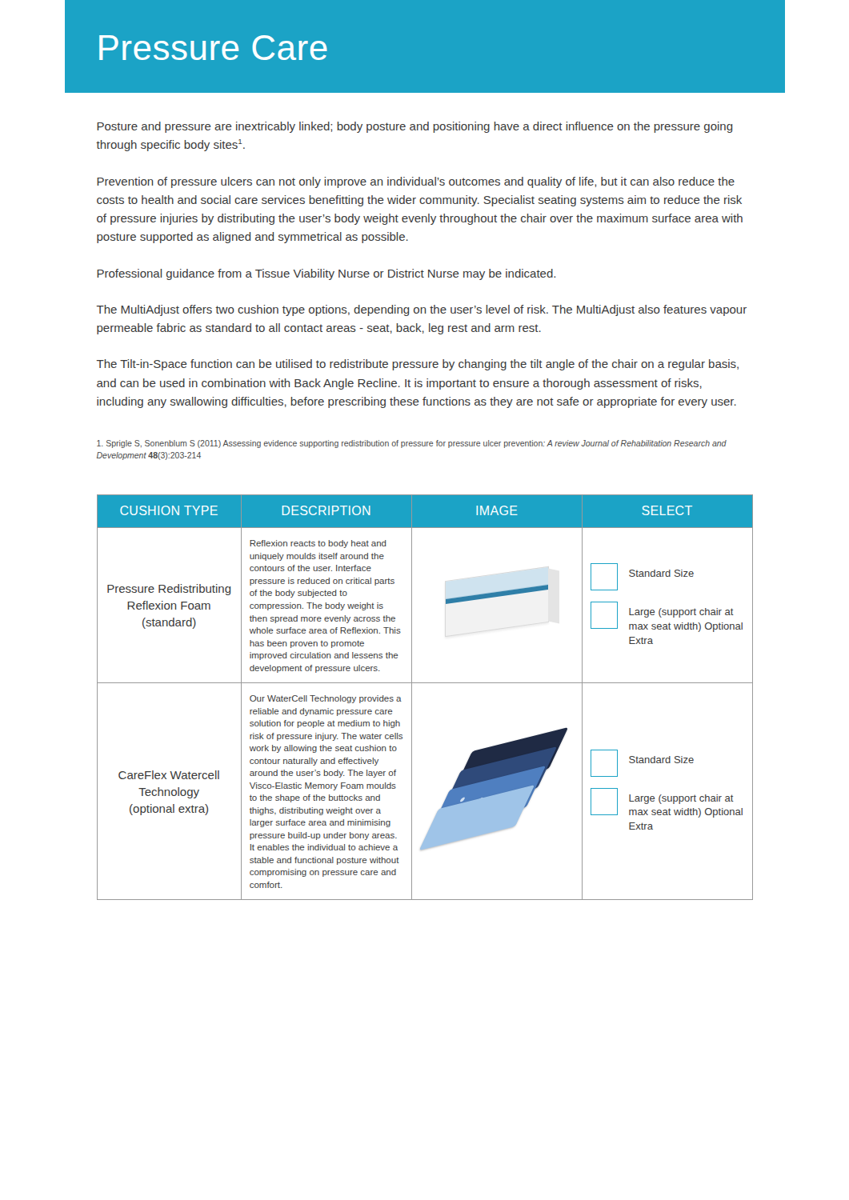Pressure Care
Posture and pressure are inextricably linked; body posture and positioning have a direct influence on the pressure going through specific body sites1.
Prevention of pressure ulcers can not only improve an individual’s outcomes and quality of life, but it can also reduce the costs to health and social care services benefitting the wider community. Specialist seating systems aim to reduce the risk of pressure injuries by distributing the user’s body weight evenly throughout the chair over the maximum surface area with posture supported as aligned and symmetrical as possible.
Professional guidance from a Tissue Viability Nurse or District Nurse may be indicated.
The MultiAdjust offers two cushion type options, depending on the user’s level of risk. The MultiAdjust also features vapour permeable fabric as standard to all contact areas - seat, back, leg rest and arm rest.
The Tilt-in-Space function can be utilised to redistribute pressure by changing the tilt angle of the chair on a regular basis, and can be used in combination with Back Angle Recline. It is important to ensure a thorough assessment of risks, including any swallowing difficulties, before prescribing these functions as they are not safe or appropriate for every user.
1. Sprigle S, Sonenblum S (2011) Assessing evidence supporting redistribution of pressure for pressure ulcer prevention: A review Journal of Rehabilitation Research and Development 48(3):203-214
| CUSHION TYPE | DESCRIPTION | IMAGE | SELECT |
| --- | --- | --- | --- |
| Pressure Redistributing Reflexion Foam (standard) | Reflexion reacts to body heat and uniquely moulds itself around the contours of the user. Interface pressure is reduced on critical parts of the body subjected to compression. The body weight is then spread more evenly across the whole surface area of Reflexion. This has been proven to promote improved circulation and lessens the development of pressure ulcers. | | Standard Size Large (support chair at max seat width) Optional Extra |
| CareFlex Watercell Technology (optional extra) | Our WaterCell Technology provides a reliable and dynamic pressure care solution for people at medium to high risk of pressure injury. The water cells work by allowing the seat cushion to contour naturally and effectively around the user’s body. The layer of Visco-Elastic Memory Foam moulds to the shape of the buttocks and thighs, distributing weight over a larger surface area and minimising pressure build-up under bony areas. It enables the individual to achieve a stable and functional posture without compromising on pressure care and comfort. | | Standard Size Large (support chair at max seat width) Optional Extra |